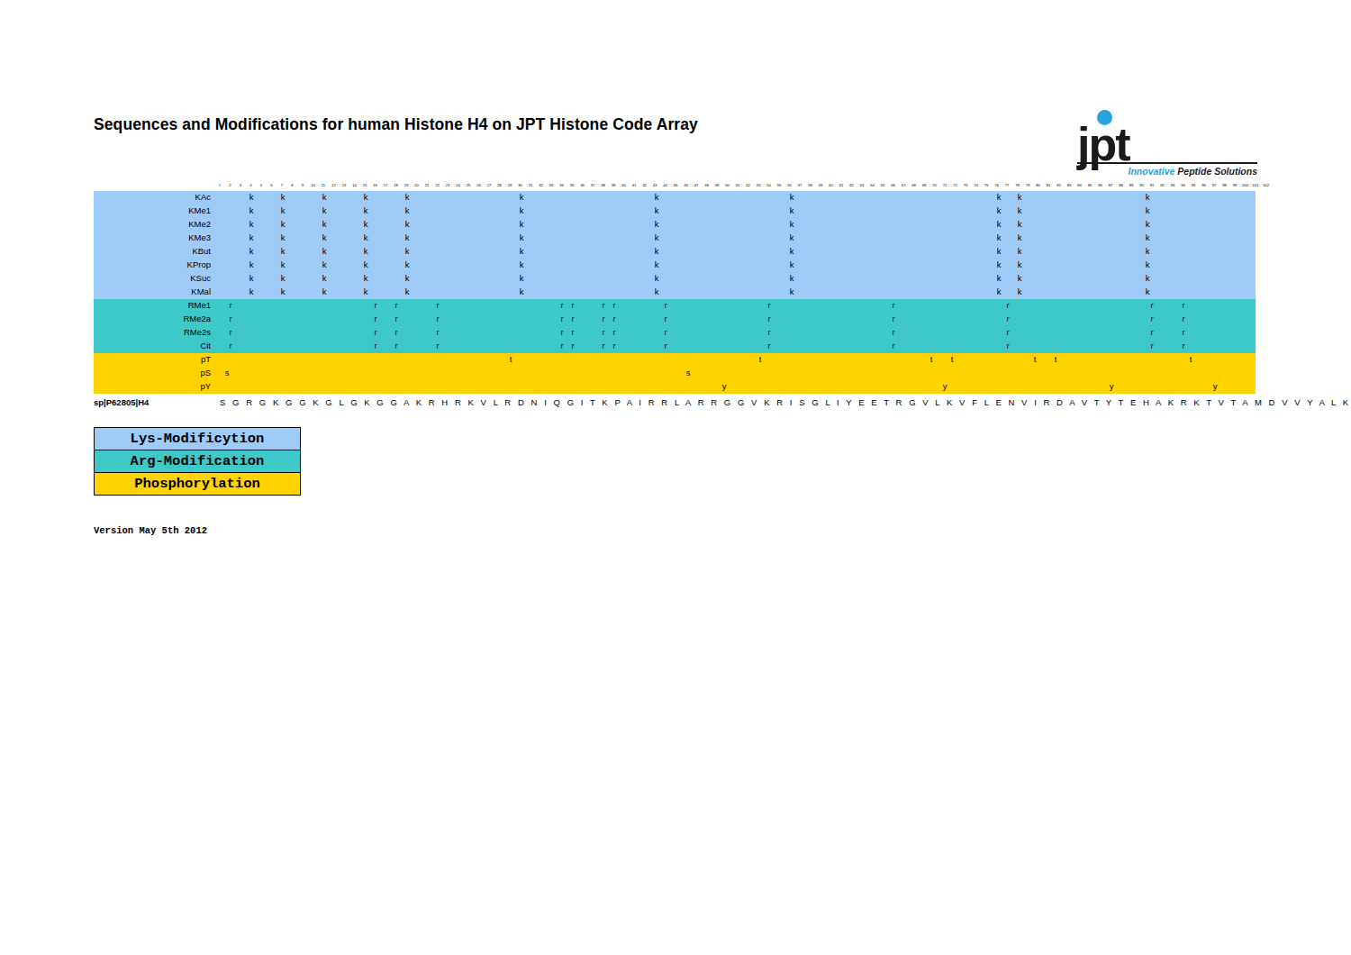Sequences and Modifications for human Histone H4 on JPT Histone Code Array
jpt
Innovative Peptide Solutions
1 2 3 4 5 6 7 8 9 10 11 12 13 14 15 16 17 18 19 20 21 22 23 24 25 26 27 28 29 30 31 32 33 34 35 36 37 38 39 40 41 42 43 44 45 46 47 48 49 50 51 52 53 54 55 56 57 58 59 60 61 62 63 64 65 66 67 68 69 70 71 72 73 74 75 76 77 78 79 80 81 82 83 84 85 86 87 88 89 90 91 92 93 94 95 96 97 98 99 100 101 102
KAc
k
k
k
k
k
k
k
k
k
k
k
KMe1
k
k
k
k
k
k
k
k
k
k
k
KMe2
k
k
k
k
k
k
k
k
k
k
k
KMe3
k
k
k
k
k
k
k
k
k
k
k
KBut
k
k
k
k
k
k
k
k
k
k
k
KProp
k
k
k
k
k
k
k
k
k
k
k
KSuc
k
k
k
k
k
k
k
k
k
k
k
KMal
k
k
k
k
k
k
k
k
k
k
k
RMe1
r
r
r
r
r
r
r
r
r
r
r
r
r
r
RMe2a
r
r
r
r
r
r
r
r
r
r
r
r
r
r
RMe2s
r
r
r
r
r
r
r
r
r
r
r
r
r
r
Cit
r
r
r
r
r
r
r
r
r
r
r
r
r
r
pT
t
t
t
t
t
t
t
pS
s
s
pY
y
y
y
y
sp|P62805|H4
S G R G K G G K G L G K G G A K R H R K V L R D N I Q G I T K P A I R R L A R R G G V K R I S G L I Y E E T R G V L K V F L E N V I R D A V T Y T E H A K R K T V T A M D V V Y A L K R Q G R T L Y G F G G
Lys-Modificytion
Arg-Modification
Phosphorylation
Version May 5th 2012